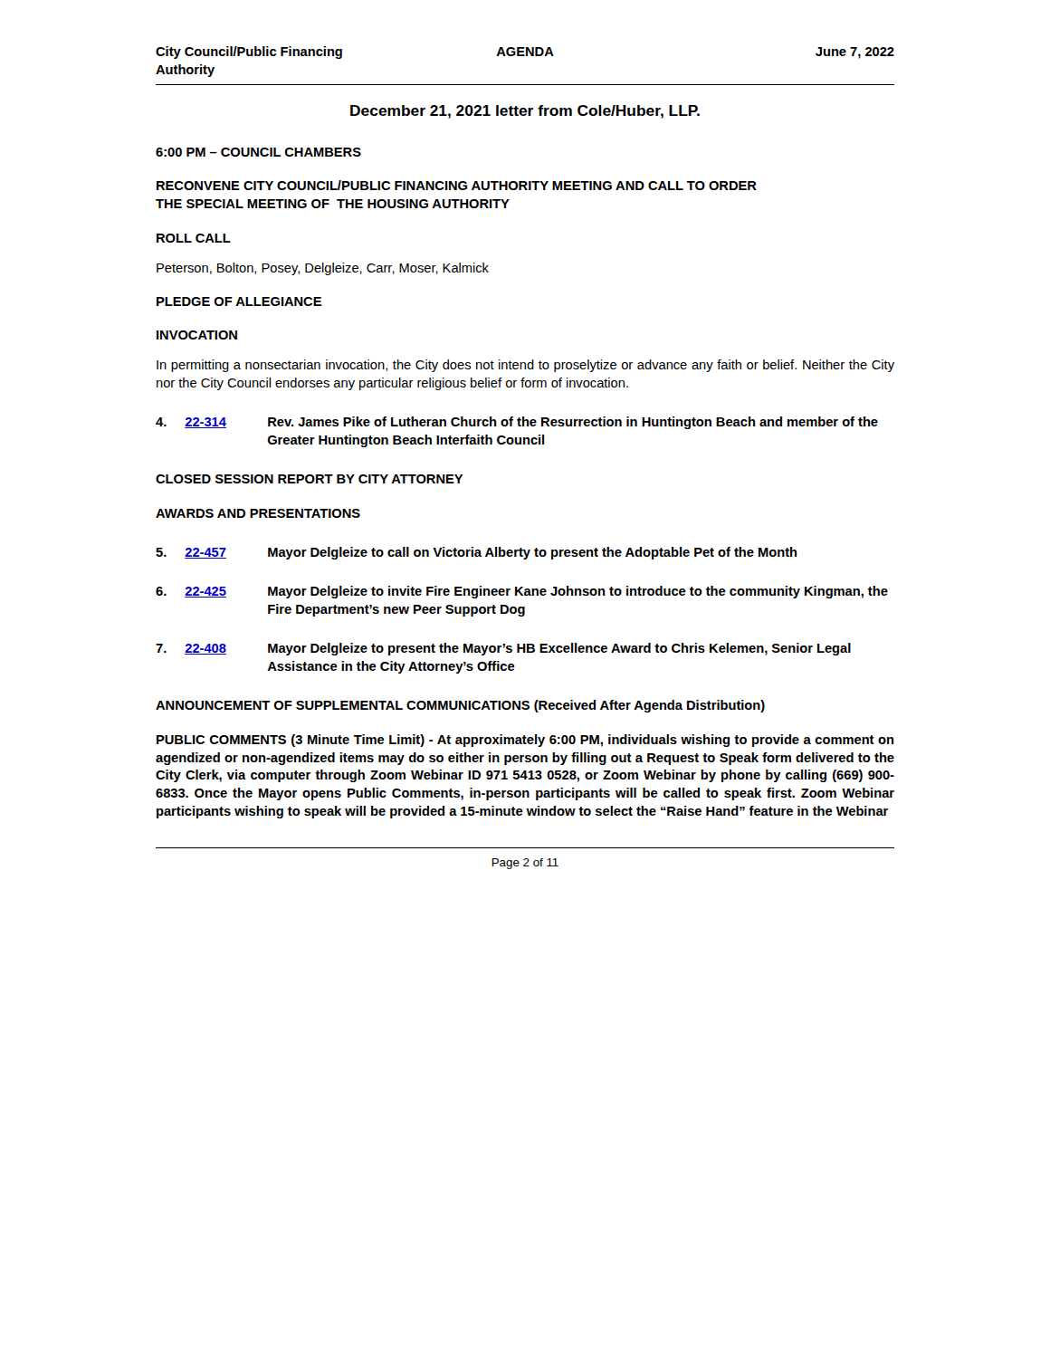City Council/Public Financing
Authority
AGENDA
June 7, 2022
December 21, 2021 letter from Cole/Huber, LLP.
6:00 PM – COUNCIL CHAMBERS
RECONVENE CITY COUNCIL/PUBLIC FINANCING AUTHORITY MEETING AND CALL TO ORDER
THE SPECIAL MEETING OF THE HOUSING AUTHORITY
ROLL CALL
Peterson, Bolton, Posey, Delgleize, Carr, Moser, Kalmick
PLEDGE OF ALLEGIANCE
INVOCATION
In permitting a nonsectarian invocation, the City does not intend to proselytize or advance any faith or belief. Neither the City nor the City Council endorses any particular religious belief or form of invocation.
4.
22-314
Rev. James Pike of Lutheran Church of the Resurrection in Huntington Beach and member of the Greater Huntington Beach Interfaith Council
CLOSED SESSION REPORT BY CITY ATTORNEY
AWARDS AND PRESENTATIONS
5.
22-457
Mayor Delgleize to call on Victoria Alberty to present the Adoptable Pet of the Month
6.
22-425
Mayor Delgleize to invite Fire Engineer Kane Johnson to introduce to the community Kingman, the Fire Department’s new Peer Support Dog
7.
22-408
Mayor Delgleize to present the Mayor’s HB Excellence Award to Chris Kelemen, Senior Legal Assistance in the City Attorney’s Office
ANNOUNCEMENT OF SUPPLEMENTAL COMMUNICATIONS (Received After Agenda Distribution)
PUBLIC COMMENTS (3 Minute Time Limit) - At approximately 6:00 PM, individuals wishing to provide a comment on agendized or non-agendized items may do so either in person by filling out a Request to Speak form delivered to the City Clerk, via computer through Zoom Webinar ID 971 5413 0528, or Zoom Webinar by phone by calling (669) 900-6833. Once the Mayor opens Public Comments, in-person participants will be called to speak first. Zoom Webinar participants wishing to speak will be provided a 15-minute window to select the “Raise Hand” feature in the Webinar
Page 2 of 11